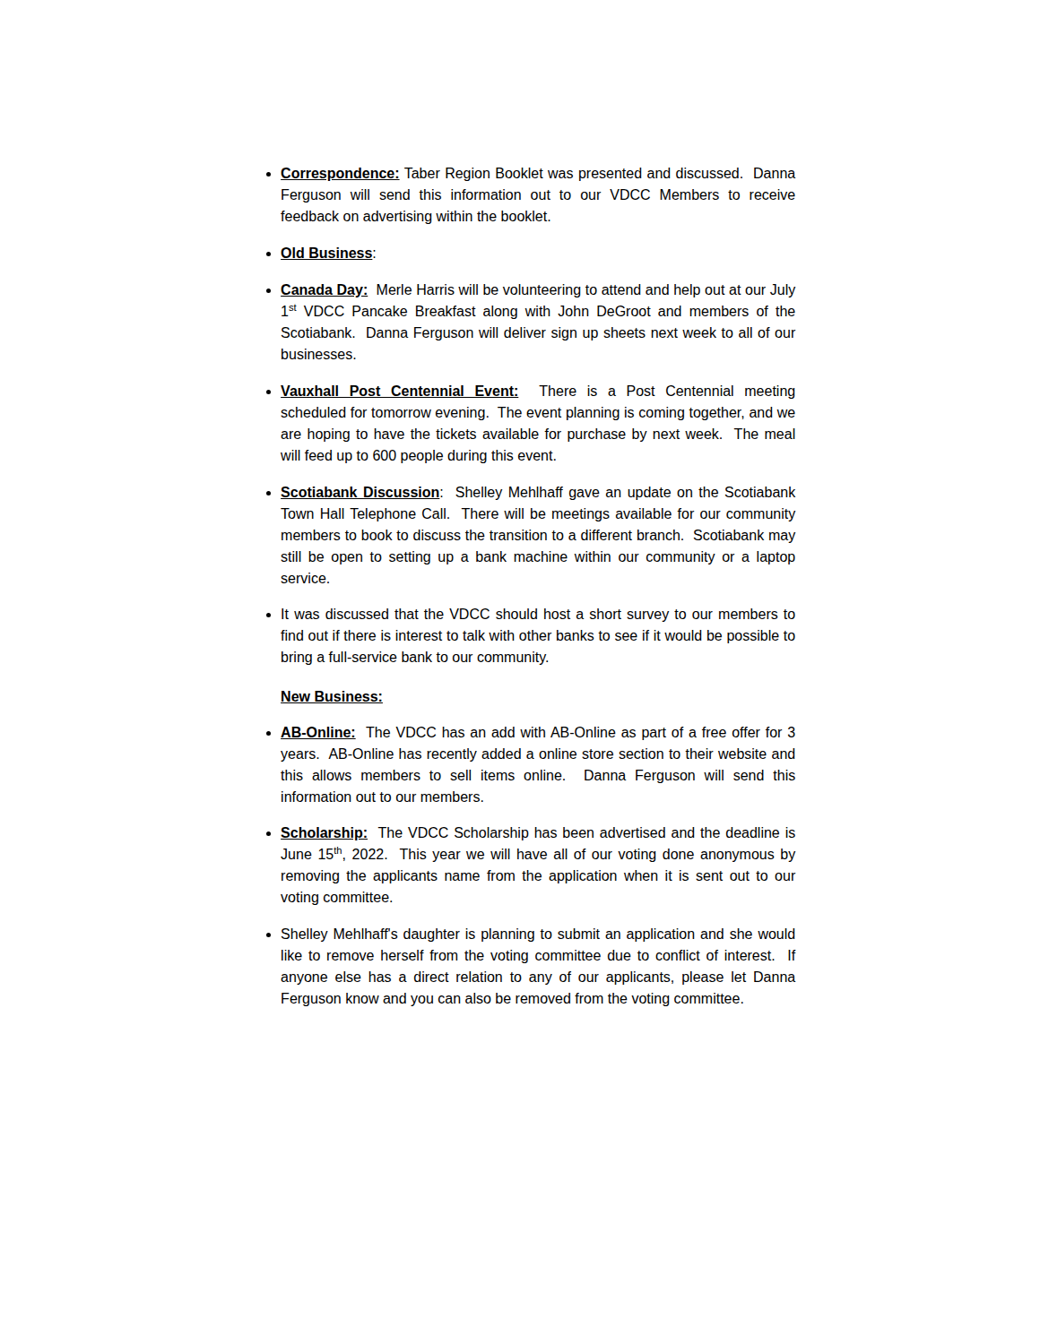Correspondence: Taber Region Booklet was presented and discussed. Danna Ferguson will send this information out to our VDCC Members to receive feedback on advertising within the booklet.
Old Business:
Canada Day: Merle Harris will be volunteering to attend and help out at our July 1st VDCC Pancake Breakfast along with John DeGroot and members of the Scotiabank. Danna Ferguson will deliver sign up sheets next week to all of our businesses.
Vauxhall Post Centennial Event: There is a Post Centennial meeting scheduled for tomorrow evening. The event planning is coming together, and we are hoping to have the tickets available for purchase by next week. The meal will feed up to 600 people during this event.
Scotiabank Discussion: Shelley Mehlhaff gave an update on the Scotiabank Town Hall Telephone Call. There will be meetings available for our community members to book to discuss the transition to a different branch. Scotiabank may still be open to setting up a bank machine within our community or a laptop service.
It was discussed that the VDCC should host a short survey to our members to find out if there is interest to talk with other banks to see if it would be possible to bring a full-service bank to our community.
New Business:
AB-Online: The VDCC has an add with AB-Online as part of a free offer for 3 years. AB-Online has recently added a online store section to their website and this allows members to sell items online. Danna Ferguson will send this information out to our members.
Scholarship: The VDCC Scholarship has been advertised and the deadline is June 15th, 2022. This year we will have all of our voting done anonymous by removing the applicants name from the application when it is sent out to our voting committee.
Shelley Mehlhaff's daughter is planning to submit an application and she would like to remove herself from the voting committee due to conflict of interest. If anyone else has a direct relation to any of our applicants, please let Danna Ferguson know and you can also be removed from the voting committee.